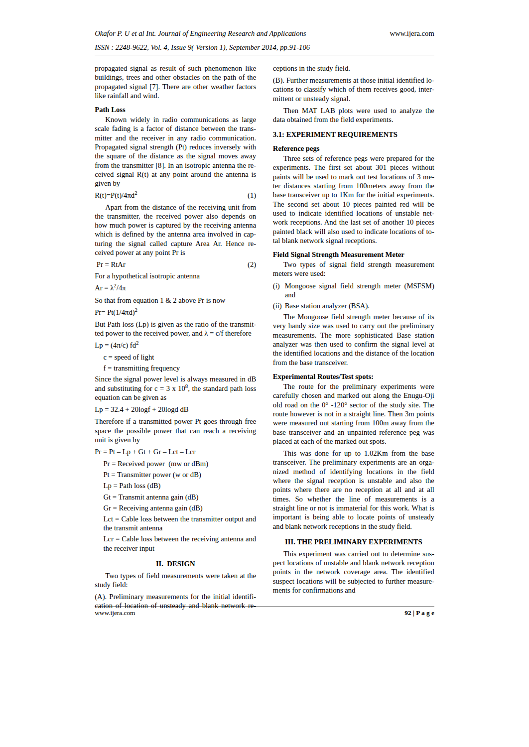www.ijera.com Okafor P. U et al Int. Journal of Engineering Research and Applications
ISSN : 2248-9622, Vol. 4, Issue 9( Version 1), September 2014, pp.91-106
propagated signal as result of such phenomenon like buildings, trees and other obstacles on the path of the propagated signal [7]. There are other weather factors like rainfall and wind.
Path Loss
Known widely in radio communications as large scale fading is a factor of distance between the transmitter and the receiver in any radio communication. Propagated signal strength (Pt) reduces inversely with the square of the distance as the signal moves away from the transmitter [8]. In an isotropic antenna the received signal R(t) at any point around the antenna is given by
R(t)=P(t)/4πd2 (1)
Apart from the distance of the receiving unit from the transmitter, the received power also depends on how much power is captured by the receiving antenna which is defined by the antenna area involved in capturing the signal called capture Area Ar. Hence received power at any point Pr is
Pr = RtAr (2)
For a hypothetical isotropic antenna
Ar = λ2/4π
So that from equation 1 & 2 above Pr is now
Pr= Pt(1/4πd)2
But Path loss (Lp) is given as the ratio of the transmitted power to the received power, and λ = c/f therefore
Lp = (4π/c) fd2
c = speed of light
f = transmitting frequency
Since the signal power level is always measured in dB and substituting for c = 3 x 108, the standard path loss equation can be given as
Lp = 32.4 + 20logf + 20logd dB
Therefore if a transmitted power Pt goes through free space the possible power that can reach a receiving unit is given by
Pr = Pt – Lp + Gt + Gr – Lct – Lcr
Pr = Received power (mw or dBm)
Pt = Transmitter power (w or dB)
Lp = Path loss (dB)
Gt = Transmit antenna gain (dB)
Gr = Receiving antenna gain (dB)
Lct = Cable loss between the transmitter output and the transmit antenna
Lcr = Cable loss between the receiving antenna and the receiver input
II. DESIGN
Two types of field measurements were taken at the study field:
(A). Preliminary measurements for the initial identification of location of unsteady and blank network receptions in the study field.
(B). Further measurements at those initial identified locations to classify which of them receives good, intermittent or unsteady signal.
Then MAT LAB plots were used to analyze the data obtained from the field experiments.
3.1: EXPERIMENT REQUIREMENTS
Reference pegs
Three sets of reference pegs were prepared for the experiments. The first set about 301 pieces without paints will be used to mark out test locations of 3 meter distances starting from 100meters away from the base transceiver up to 1Km for the initial experiments. The second set about 10 pieces painted red will be used to indicate identified locations of unstable network receptions. And the last set of another 10 pieces painted black will also used to indicate locations of total blank network signal receptions.
Field Signal Strength Measurement Meter
Two types of signal field strength measurement meters were used:
(i) Mongoose signal field strength meter (MSFSM) and
(ii) Base station analyzer (BSA).
The Mongoose field strength meter because of its very handy size was used to carry out the preliminary measurements. The more sophisticated Base station analyzer was then used to confirm the signal level at the identified locations and the distance of the location from the base transceiver.
Experimental Routes/Test spots:
The route for the preliminary experiments were carefully chosen and marked out along the Enugu-Oji old road on the 0° -120° sector of the study site. The route however is not in a straight line. Then 3m points were measured out starting from 100m away from the base transceiver and an unpainted reference peg was placed at each of the marked out spots.
This was done for up to 1.02Km from the base transceiver. The preliminary experiments are an organized method of identifying locations in the field where the signal reception is unstable and also the points where there are no reception at all and at all times. So whether the line of measurements is a straight line or not is immaterial for this work. What is important is being able to locate points of unsteady and blank network receptions in the study field.
III. THE PRELIMINARY EXPERIMENTS
This experiment was carried out to determine suspect locations of unstable and blank network reception points in the network coverage area. The identified suspect locations will be subjected to further measurements for confirmations and
www.ijera.com 92 | P a g e